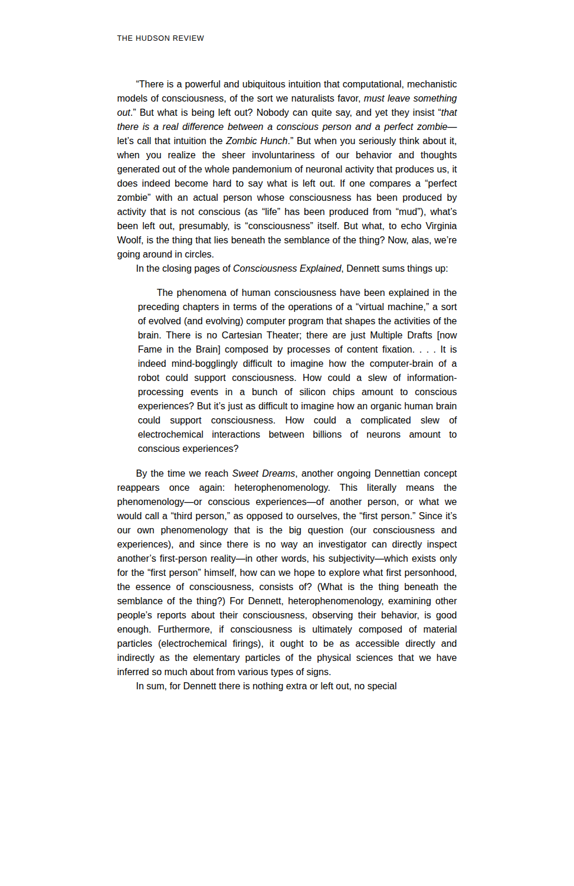The Hudson Review
“There is a powerful and ubiquitous intuition that computational, mechanistic models of consciousness, of the sort we naturalists favor, must leave something out.” But what is being left out? Nobody can quite say, and yet they insist “that there is a real difference between a conscious person and a perfect zombie—let’s call that intuition the Zombic Hunch.” But when you seriously think about it, when you realize the sheer involuntariness of our behavior and thoughts generated out of the whole pandemonium of neuronal activity that produces us, it does indeed become hard to say what is left out. If one compares a “perfect zombie” with an actual person whose consciousness has been produced by activity that is not conscious (as “life” has been produced from “mud”), what’s been left out, presumably, is “consciousness” itself. But what, to echo Virginia Woolf, is the thing that lies beneath the semblance of the thing? Now, alas, we’re going around in circles.
In the closing pages of Consciousness Explained, Dennett sums things up:
The phenomena of human consciousness have been explained in the preceding chapters in terms of the operations of a “virtual machine,” a sort of evolved (and evolving) computer program that shapes the activities of the brain. There is no Cartesian Theater; there are just Multiple Drafts [now Fame in the Brain] composed by processes of content fixation. . . . It is indeed mind-bogglingly difficult to imagine how the computer-brain of a robot could support consciousness. How could a slew of information-processing events in a bunch of silicon chips amount to conscious experiences? But it’s just as difficult to imagine how an organic human brain could support consciousness. How could a complicated slew of electrochemical interactions between billions of neurons amount to conscious experiences?
By the time we reach Sweet Dreams, another ongoing Dennettian concept reappears once again: heterophenomenology. This literally means the phenomenology—or conscious experiences—of another person, or what we would call a “third person,” as opposed to ourselves, the “first person.” Since it’s our own phenomenology that is the big question (our consciousness and experiences), and since there is no way an investigator can directly inspect another’s first-person reality—in other words, his subjectivity—which exists only for the “first person” himself, how can we hope to explore what first personhood, the essence of consciousness, consists of? (What is the thing beneath the semblance of the thing?) For Dennett, heterophenomenology, examining other people’s reports about their consciousness, observing their behavior, is good enough. Furthermore, if consciousness is ultimately composed of material particles (electrochemical firings), it ought to be as accessible directly and indirectly as the elementary particles of the physical sciences that we have inferred so much about from various types of signs.
In sum, for Dennett there is nothing extra or left out, no special